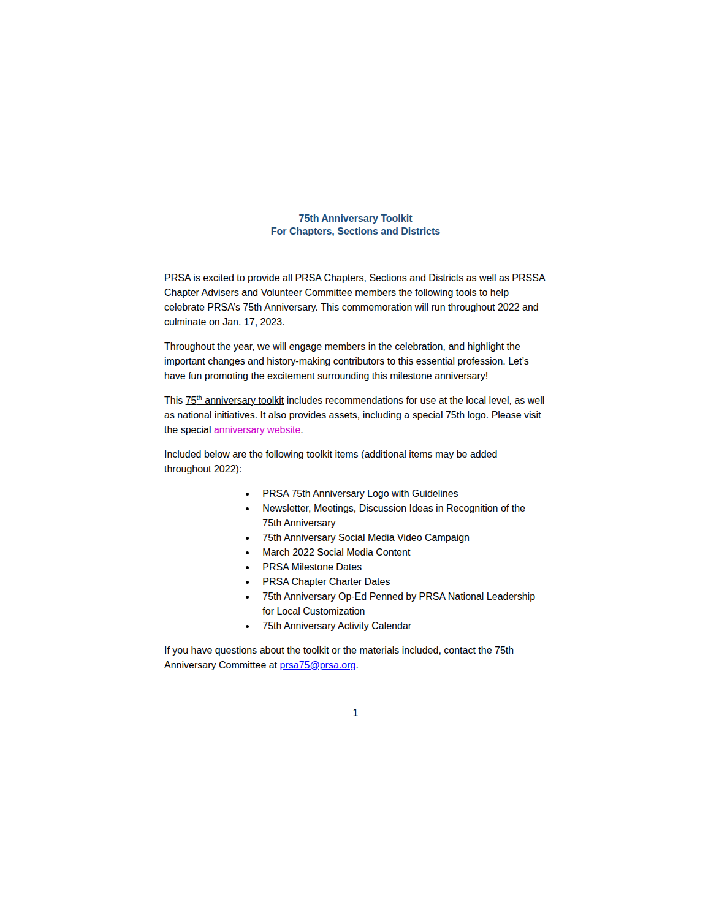75th Anniversary Toolkit For Chapters, Sections and Districts
PRSA is excited to provide all PRSA Chapters, Sections and Districts as well as PRSSA Chapter Advisers and Volunteer Committee members the following tools to help celebrate PRSA’s 75th Anniversary. This commemoration will run throughout 2022 and culminate on Jan. 17, 2023.
Throughout the year, we will engage members in the celebration, and highlight the important changes and history-making contributors to this essential profession. Let’s have fun promoting the excitement surrounding this milestone anniversary!
This 75th anniversary toolkit includes recommendations for use at the local level, as well as national initiatives. It also provides assets, including a special 75th logo. Please visit the special anniversary website.
Included below are the following toolkit items (additional items may be added throughout 2022):
PRSA 75th Anniversary Logo with Guidelines
Newsletter, Meetings, Discussion Ideas in Recognition of the 75th Anniversary
75th Anniversary Social Media Video Campaign
March 2022 Social Media Content
PRSA Milestone Dates
PRSA Chapter Charter Dates
75th Anniversary Op-Ed Penned by PRSA National Leadership for Local Customization
75th Anniversary Activity Calendar
If you have questions about the toolkit or the materials included, contact the 75th Anniversary Committee at prsa75@prsa.org.
1